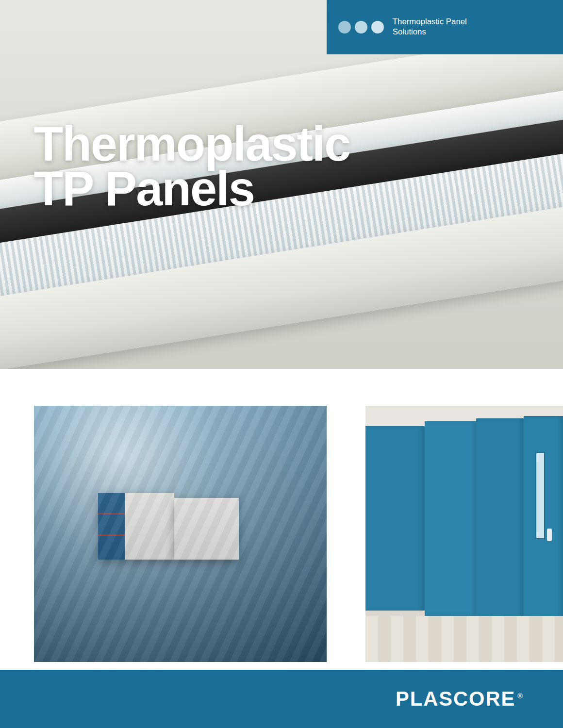Thermoplastic Panel
Solutions
Thermoplastic TP Panels
Air cargo containers on a loading platform beside an aircraft fuselage.
Interior movable wall system finished in blue with a vision panel and door handle.
PLASCORE®